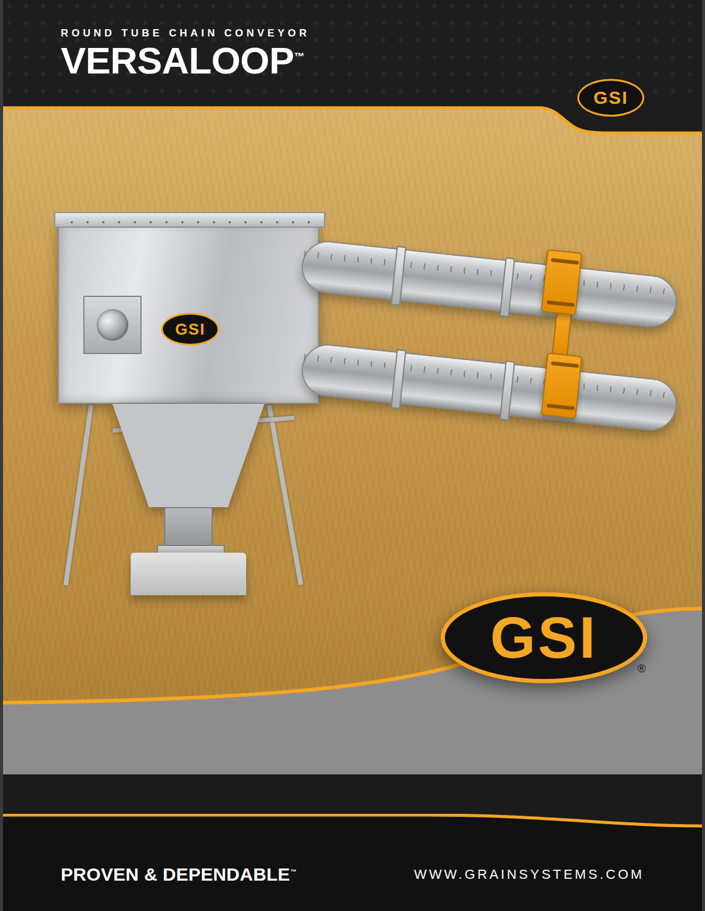Round Tube Chain Conveyor
VERSALOOP™
GSI
GSI
GSI ®
PROVEN & DEPENDABLE™
WWW.GRAINSYSTEMS.COM